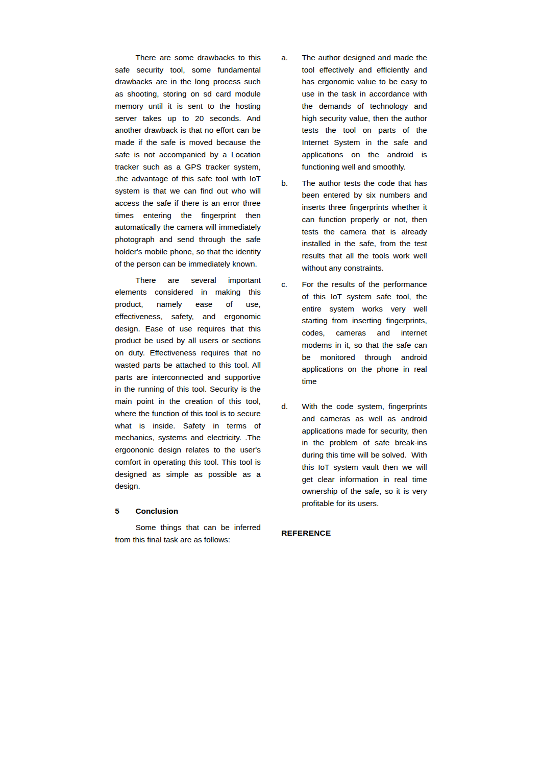There are some drawbacks to this safe security tool, some fundamental drawbacks are in the long process such as shooting, storing on sd card module memory until it is sent to the hosting server takes up to 20 seconds. And another drawback is that no effort can be made if the safe is moved because the safe is not accompanied by a Location tracker such as a GPS tracker system, .the advantage of this safe tool with IoT system is that we can find out who will access the safe if there is an error three times entering the fingerprint then automatically the camera will immediately photograph and send through the safe holder's mobile phone, so that the identity of the person can be immediately known.
There are several important elements considered in making this product, namely ease of use, effectiveness, safety, and ergonomic design. Ease of use requires that this product be used by all users or sections on duty. Effectiveness requires that no wasted parts be attached to this tool. All parts are interconnected and supportive in the running of this tool. Security is the main point in the creation of this tool, where the function of this tool is to secure what is inside. Safety in terms of mechanics, systems and electricity. .The ergoononic design relates to the user's comfort in operating this tool. This tool is designed as simple as possible as a design.
5 Conclusion
Some things that can be inferred from this final task are as follows:
a. The author designed and made the tool effectively and efficiently and has ergonomic value to be easy to use in the task in accordance with the demands of technology and high security value, then the author tests the tool on parts of the Internet System in the safe and applications on the android is functioning well and smoothly.
b. The author tests the code that has been entered by six numbers and inserts three fingerprints whether it can function properly or not, then tests the camera that is already installed in the safe, from the test results that all the tools work well without any constraints.
c. For the results of the performance of this IoT system safe tool, the entire system works very well starting from inserting fingerprints, codes, cameras and internet modems in it, so that the safe can be monitored through android applications on the phone in real time
d. With the code system, fingerprints and cameras as well as android applications made for security, then in the problem of safe break-ins during this time will be solved. With this IoT system vault then we will get clear information in real time ownership of the safe, so it is very profitable for its users.
REFERENCE